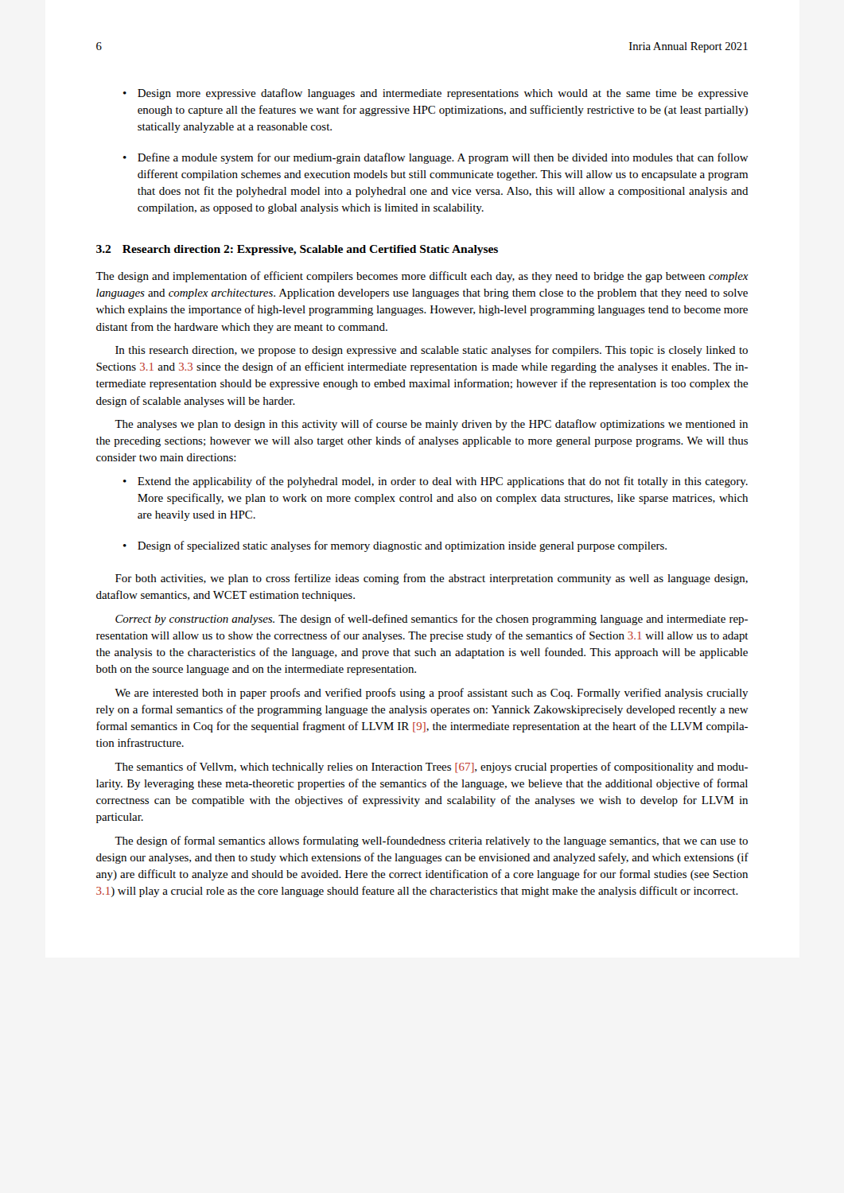6 Inria Annual Report 2021
Design more expressive dataflow languages and intermediate representations which would at the same time be expressive enough to capture all the features we want for aggressive HPC optimizations, and sufficiently restrictive to be (at least partially) statically analyzable at a reasonable cost.
Define a module system for our medium-grain dataflow language. A program will then be divided into modules that can follow different compilation schemes and execution models but still communicate together. This will allow us to encapsulate a program that does not fit the polyhedral model into a polyhedral one and vice versa. Also, this will allow a compositional analysis and compilation, as opposed to global analysis which is limited in scalability.
3.2 Research direction 2: Expressive, Scalable and Certified Static Analyses
The design and implementation of efficient compilers becomes more difficult each day, as they need to bridge the gap between complex languages and complex architectures. Application developers use languages that bring them close to the problem that they need to solve which explains the importance of high-level programming languages. However, high-level programming languages tend to become more distant from the hardware which they are meant to command.
In this research direction, we propose to design expressive and scalable static analyses for compilers. This topic is closely linked to Sections 3.1 and 3.3 since the design of an efficient intermediate representation is made while regarding the analyses it enables. The intermediate representation should be expressive enough to embed maximal information; however if the representation is too complex the design of scalable analyses will be harder.
The analyses we plan to design in this activity will of course be mainly driven by the HPC dataflow optimizations we mentioned in the preceding sections; however we will also target other kinds of analyses applicable to more general purpose programs. We will thus consider two main directions:
Extend the applicability of the polyhedral model, in order to deal with HPC applications that do not fit totally in this category. More specifically, we plan to work on more complex control and also on complex data structures, like sparse matrices, which are heavily used in HPC.
Design of specialized static analyses for memory diagnostic and optimization inside general purpose compilers.
For both activities, we plan to cross fertilize ideas coming from the abstract interpretation community as well as language design, dataflow semantics, and WCET estimation techniques.
Correct by construction analyses. The design of well-defined semantics for the chosen programming language and intermediate representation will allow us to show the correctness of our analyses. The precise study of the semantics of Section 3.1 will allow us to adapt the analysis to the characteristics of the language, and prove that such an adaptation is well founded. This approach will be applicable both on the source language and on the intermediate representation.
We are interested both in paper proofs and verified proofs using a proof assistant such as Coq. Formally verified analysis crucially rely on a formal semantics of the programming language the analysis operates on: Yannick Zakowskiprecisely developed recently a new formal semantics in Coq for the sequential fragment of LLVM IR [9], the intermediate representation at the heart of the LLVM compilation infrastructure.
The semantics of Vellvm, which technically relies on Interaction Trees [67], enjoys crucial properties of compositionality and modularity. By leveraging these meta-theoretic properties of the semantics of the language, we believe that the additional objective of formal correctness can be compatible with the objectives of expressivity and scalability of the analyses we wish to develop for LLVM in particular.
The design of formal semantics allows formulating well-foundedness criteria relatively to the language semantics, that we can use to design our analyses, and then to study which extensions of the languages can be envisioned and analyzed safely, and which extensions (if any) are difficult to analyze and should be avoided. Here the correct identification of a core language for our formal studies (see Section 3.1) will play a crucial role as the core language should feature all the characteristics that might make the analysis difficult or incorrect.